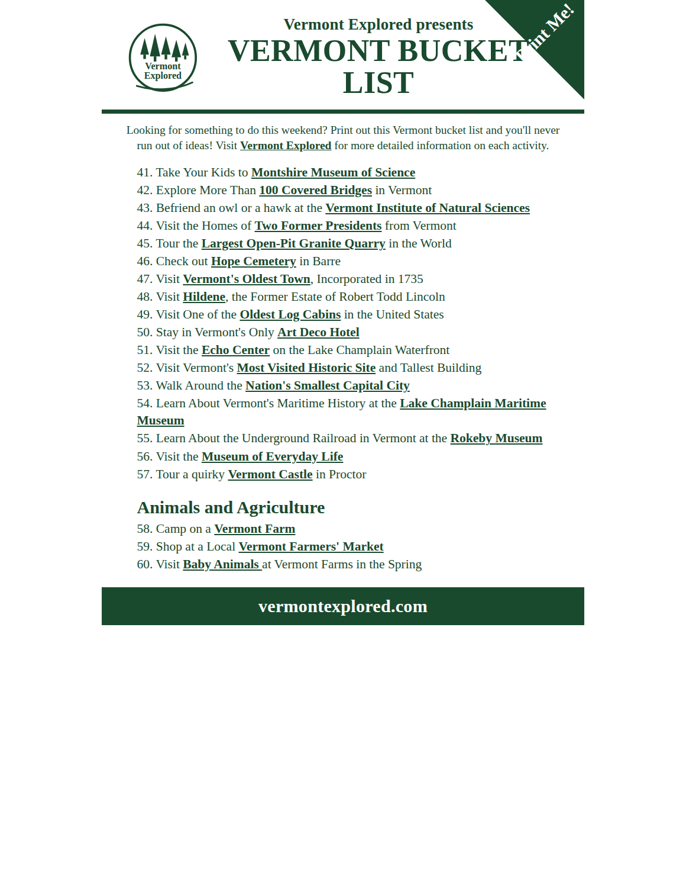Print Me!
Vermont Explored
Vermont Explored presents
VERMONT BUCKET LIST
Looking for something to do this weekend? Print out this Vermont bucket list and you'll never run out of ideas! Visit Vermont Explored for more detailed information on each activity.
41. Take Your Kids to Montshire Museum of Science
42. Explore More Than 100 Covered Bridges in Vermont
43. Befriend an owl or a hawk at the Vermont Institute of Natural Sciences
44. Visit the Homes of Two Former Presidents from Vermont
45. Tour the Largest Open-Pit Granite Quarry in the World
46. Check out Hope Cemetery in Barre
47. Visit Vermont's Oldest Town, Incorporated in 1735
48. Visit Hildene, the Former Estate of Robert Todd Lincoln
49. Visit One of the Oldest Log Cabins in the United States
50. Stay in Vermont's Only Art Deco Hotel
51. Visit the Echo Center on the Lake Champlain Waterfront
52. Visit Vermont's Most Visited Historic Site and Tallest Building
53. Walk Around the Nation's Smallest Capital City
54. Learn About Vermont's Maritime History at the Lake Champlain Maritime Museum
55. Learn About the Underground Railroad in Vermont at the Rokeby Museum
56. Visit the Museum of Everyday Life
57. Tour a quirky Vermont Castle in Proctor
Animals and Agriculture
58. Camp on a Vermont Farm
59. Shop at a Local Vermont Farmers' Market
60. Visit Baby Animals at Vermont Farms in the Spring
vermontexplored.com